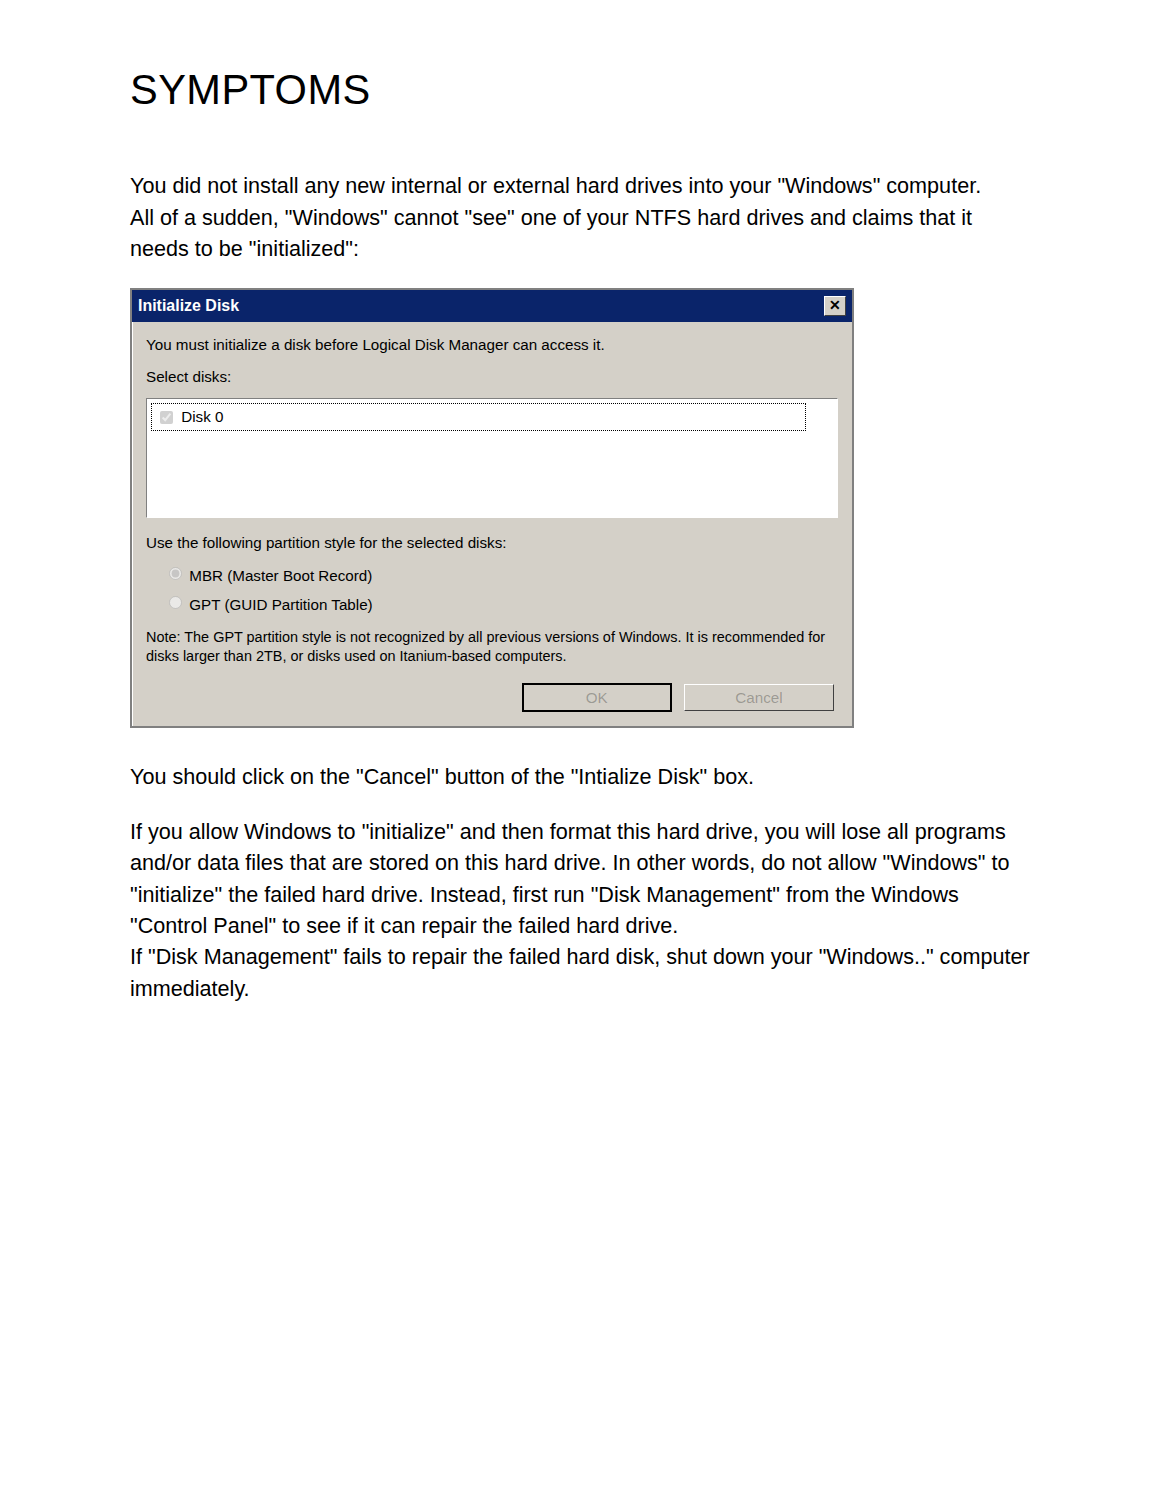SYMPTOMS
You did not install any new internal or external hard drives into your "Windows" computer.
All of a sudden, "Windows" cannot "see" one of your NTFS hard drives and claims that it needs to be "initialized":
Initialize Disk ✕
You must initialize a disk before Logical Disk Manager can access it.
Select disks:
Disk 0
Use the following partition style for the selected disks:
MBR (Master Boot Record)
GPT (GUID Partition Table)
Note: The GPT partition style is not recognized by all previous versions of Windows. It is recommended for disks larger than 2TB, or disks used on Itanium-based computers.
OK Cancel
You should click on the "Cancel" button of the "Intialize Disk" box.
If you allow Windows to "initialize" and then format this hard drive, you will lose all programs and/or data files that are stored on this hard drive. In other words, do not allow "Windows" to "initialize" the failed hard drive. Instead, first run "Disk Management" from the Windows "Control Panel" to see if it can repair the failed hard drive.
If "Disk Management" fails to repair the failed hard disk, shut down your "Windows.." computer immediately.